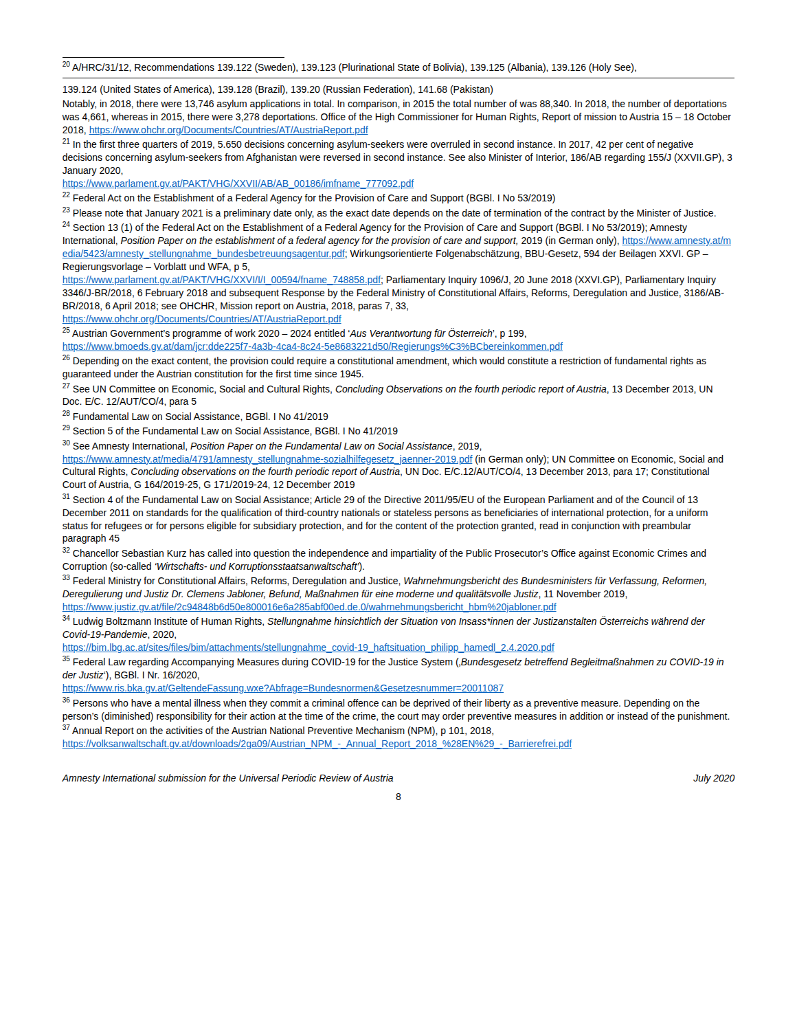20 A/HRC/31/12, Recommendations 139.122 (Sweden), 139.123 (Plurinational State of Bolivia), 139.125 (Albania), 139.126 (Holy See),
139.124 (United States of America), 139.128 (Brazil), 139.20 (Russian Federation), 141.68 (Pakistan)
Notably, in 2018, there were 13,746 asylum applications in total. In comparison, in 2015 the total number of was 88,340. In 2018, the number of deportations was 4,661, whereas in 2015, there were 3,278 deportations. Office of the High Commissioner for Human Rights, Report of mission to Austria 15 – 18 October 2018, https://www.ohchr.org/Documents/Countries/AT/AustriaReport.pdf
21 In the first three quarters of 2019, 5.650 decisions concerning asylum-seekers were overruled in second instance. In 2017, 42 per cent of negative decisions concerning asylum-seekers from Afghanistan were reversed in second instance. See also Minister of Interior, 186/AB regarding 155/J (XXVII.GP), 3 January 2020,
https://www.parlament.gv.at/PAKT/VHG/XXVII/AB/AB_00186/imfname_777092.pdf
22 Federal Act on the Establishment of a Federal Agency for the Provision of Care and Support (BGBl. I No 53/2019)
23 Please note that January 2021 is a preliminary date only, as the exact date depends on the date of termination of the contract by the Minister of Justice.
24 Section 13 (1) of the Federal Act on the Establishment of a Federal Agency for the Provision of Care and Support (BGBl. I No 53/2019); Amnesty International, Position Paper on the establishment of a federal agency for the provision of care and support, 2019 (in German only), https://www.amnesty.at/media/5423/amnesty_stellungnahme_bundesbetreuungsagentur.pdf; Wirkungsorientierte Folgenabschätzung, BBU-Gesetz, 594 der Beilagen XXVI. GP – Regierungsvorlage – Vorblatt und WFA, p 5,
https://www.parlament.gv.at/PAKT/VHG/XXVI/I/I_00594/fname_748858.pdf; Parliamentary Inquiry 1096/J, 20 June 2018 (XXVI.GP), Parliamentary Inquiry 3346/J-BR/2018, 6 February 2018 and subsequent Response by the Federal Ministry of Constitutional Affairs, Reforms, Deregulation and Justice, 3186/AB-BR/2018, 6 April 2018; see OHCHR, Mission report on Austria, 2018, paras 7, 33,
https://www.ohchr.org/Documents/Countries/AT/AustriaReport.pdf
25 Austrian Government’s programme of work 2020 – 2024 entitled ‘Aus Verantwortung für Österreich’, p 199,
https://www.bmoeds.gv.at/dam/jcr:dde225f7-4a3b-4ca4-8c24-5e8683221d50/Regierungs%C3%BCbereinkommen.pdf
26 Depending on the exact content, the provision could require a constitutional amendment, which would constitute a restriction of fundamental rights as guaranteed under the Austrian constitution for the first time since 1945.
27 See UN Committee on Economic, Social and Cultural Rights, Concluding Observations on the fourth periodic report of Austria, 13 December 2013, UN Doc. E/C. 12/AUT/CO/4, para 5
28 Fundamental Law on Social Assistance, BGBl. I No 41/2019
29 Section 5 of the Fundamental Law on Social Assistance, BGBl. I No 41/2019
30 See Amnesty International, Position Paper on the Fundamental Law on Social Assistance, 2019,
https://www.amnesty.at/media/4791/amnesty_stellungnahme-sozialhilfegesetz_jaenner-2019.pdf (in German only); UN Committee on Economic, Social and Cultural Rights, Concluding observations on the fourth periodic report of Austria, UN Doc. E/C.12/AUT/CO/4, 13 December 2013, para 17; Constitutional Court of Austria, G 164/2019-25, G 171/2019-24, 12 December 2019
31 Section 4 of the Fundamental Law on Social Assistance; Article 29 of the Directive 2011/95/EU of the European Parliament and of the Council of 13 December 2011 on standards for the qualification of third-country nationals or stateless persons as beneficiaries of international protection, for a uniform status for refugees or for persons eligible for subsidiary protection, and for the content of the protection granted, read in conjunction with preambular paragraph 45
32 Chancellor Sebastian Kurz has called into question the independence and impartiality of the Public Prosecutor’s Office against Economic Crimes and Corruption (so-called ‘Wirtschafts- und Korruptionsstaatsanwaltschaft’).
33 Federal Ministry for Constitutional Affairs, Reforms, Deregulation and Justice, Wahrnehmungsbericht des Bundesministers für Verfassung, Reformen, Deregulierung und Justiz Dr. Clemens Jabloner, Befund, Maßnahmen für eine moderne und qualitätsvolle Justiz, 11 November 2019,
https://www.justiz.gv.at/file/2c94848b6d50e800016e6a285abf00ed.de.0/wahrnehmungsbericht_hbm%20jabloner.pdf
34 Ludwig Boltzmann Institute of Human Rights, Stellungnahme hinsichtlich der Situation von Insass*innen der Justizanstalten Österreichs während der Covid-19-Pandemie, 2020,
https://bim.lbg.ac.at/sites/files/bim/attachments/stellungnahme_covid-19_haftsituation_philipp_hamedl_2.4.2020.pdf
35 Federal Law regarding Accompanying Measures during COVID-19 for the Justice System (‚Bundesgesetz betreffend Begleitmaßnahmen zu COVID-19 in der Justiz‘), BGBl. I Nr. 16/2020,
https://www.ris.bka.gv.at/GeltendeFassung.wxe?Abfrage=Bundesnormen&Gesetzesnummer=20011087
36 Persons who have a mental illness when they commit a criminal offence can be deprived of their liberty as a preventive measure. Depending on the person’s (diminished) responsibility for their action at the time of the crime, the court may order preventive measures in addition or instead of the punishment.
37 Annual Report on the activities of the Austrian National Preventive Mechanism (NPM), p 101, 2018,
https://volksanwaltschaft.gv.at/downloads/2ga09/Austrian_NPM_-_Annual_Report_2018_%28EN%29_-_Barrierefrei.pdf
Amnesty International submission for the Universal Periodic Review of Austria July 2020
8